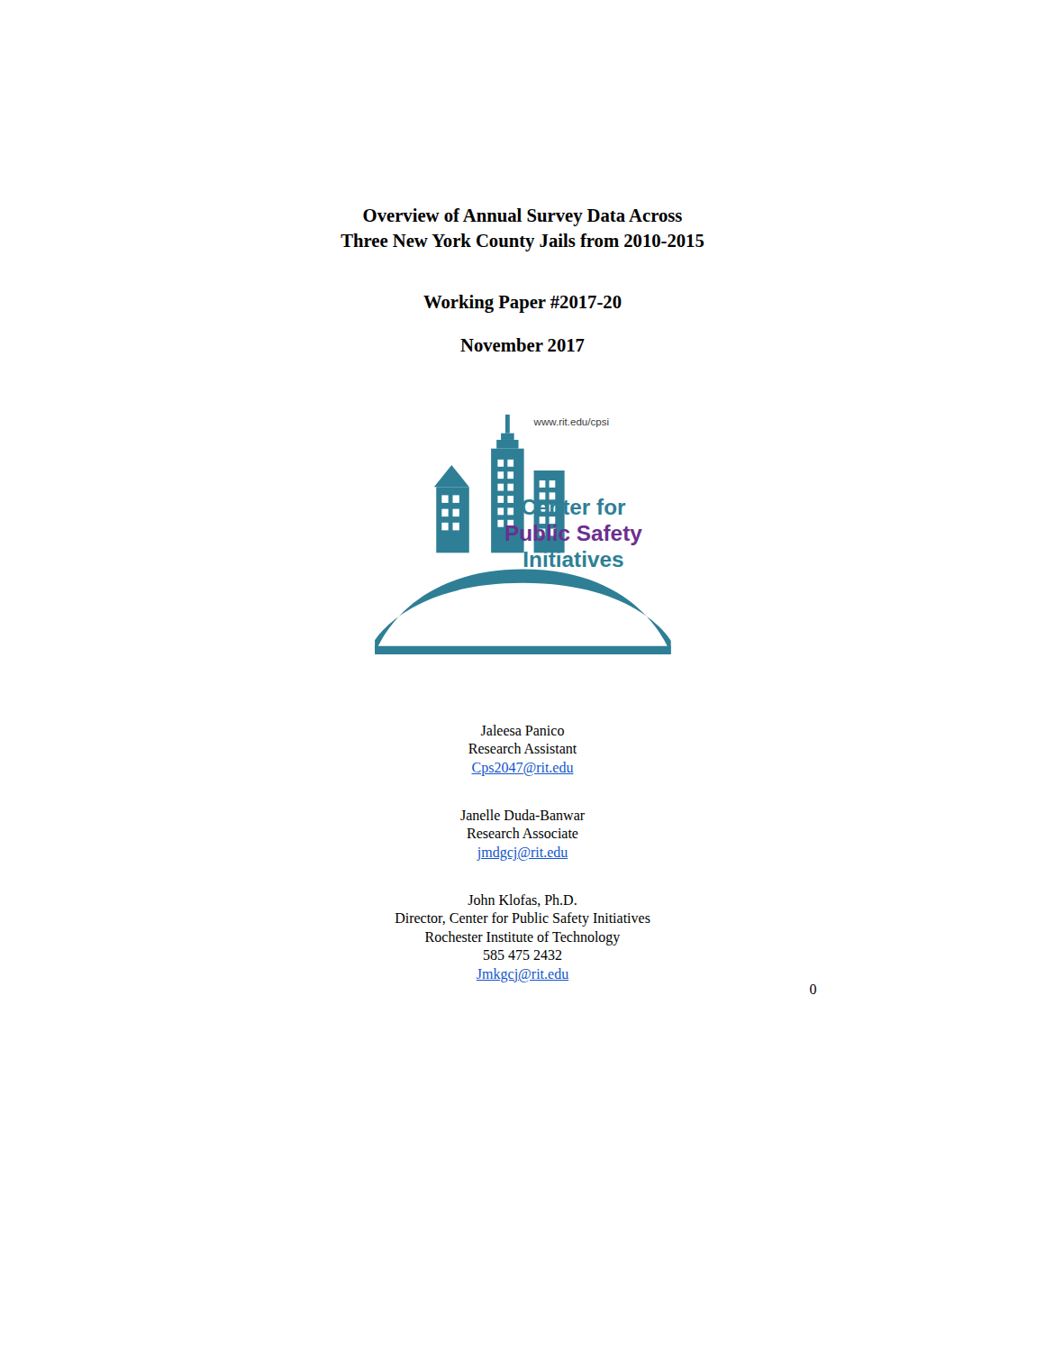Overview of Annual Survey Data Across
Three New York County Jails from 2010-2015
Working Paper #2017-20
November 2017
www.rit.edu/cpsi Center for Public Safety Initiatives
Jaleesa Panico
Research Assistant
Cps2047@rit.edu
Janelle Duda-Banwar
Research Associate
jmdgcj@rit.edu
John Klofas, Ph.D.
Director, Center for Public Safety Initiatives
Rochester Institute of Technology
585 475 2432
Jmkgcj@rit.edu
0